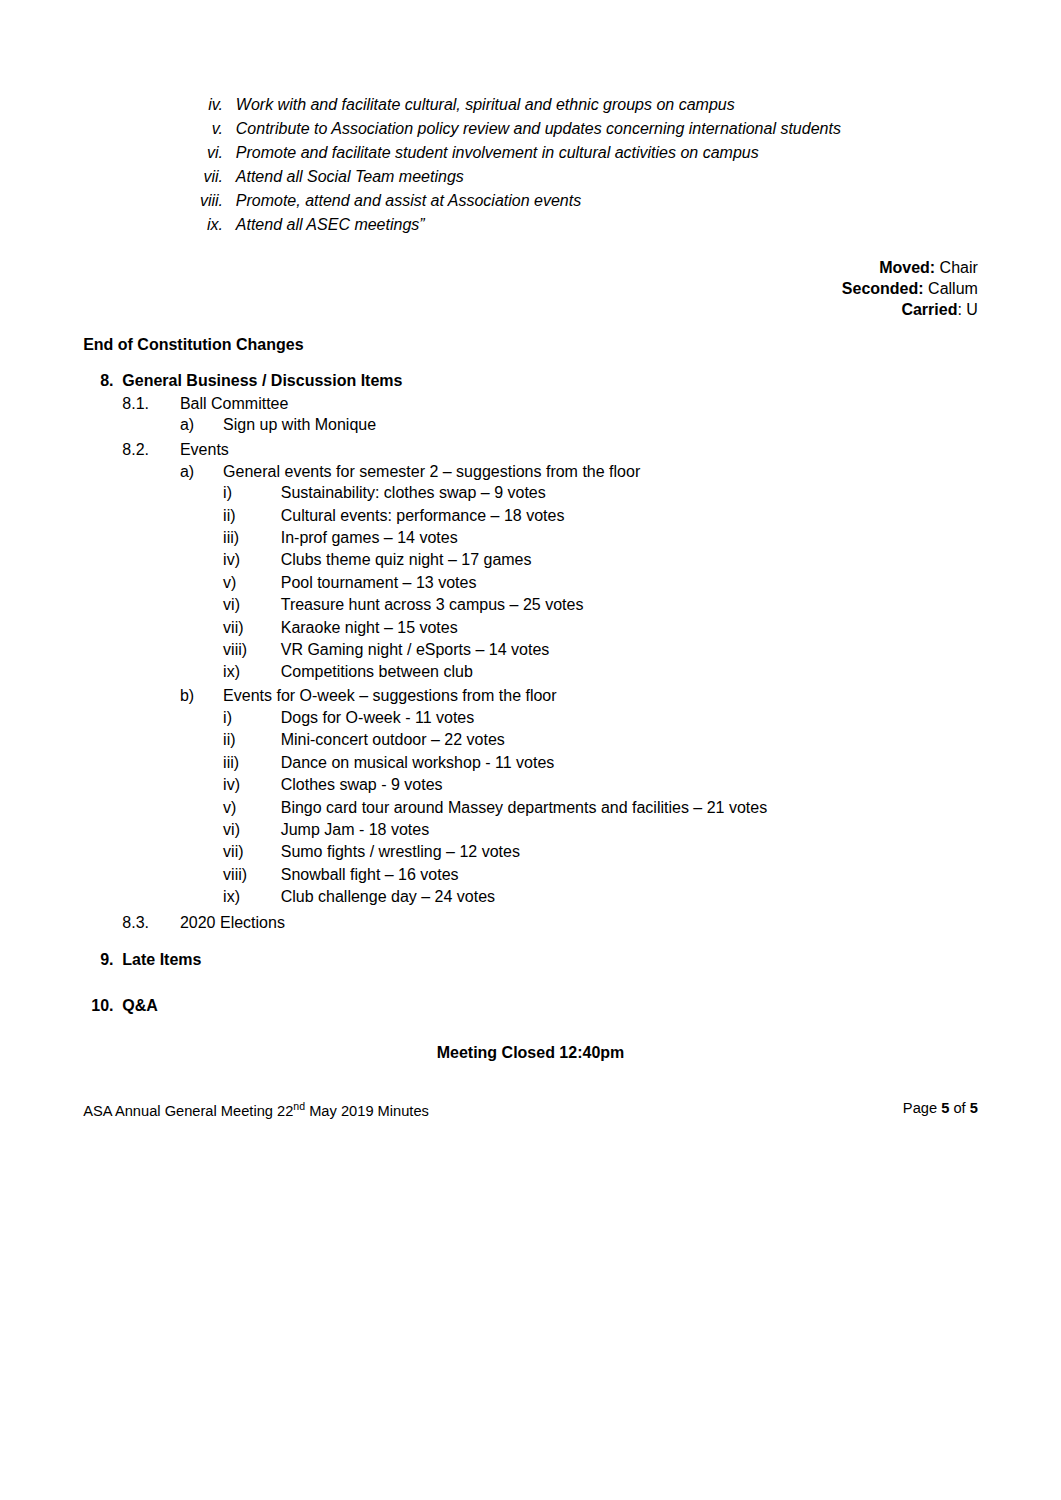iv. Work with and facilitate cultural, spiritual and ethnic groups on campus
v. Contribute to Association policy review and updates concerning international students
vi. Promote and facilitate student involvement in cultural activities on campus
vii. Attend all Social Team meetings
viii. Promote, attend and assist at Association events
ix. Attend all ASEC meetings”
Moved: Chair
Seconded: Callum
Carried: U
End of Constitution Changes
8.
General Business / Discussion Items
8.1.
Ball Committee
a) Sign up with Monique
8.2.
Events
a)
General events for semester 2 – suggestions from the floor
i) Sustainability: clothes swap – 9 votes
ii) Cultural events: performance – 18 votes
iii) In-prof games – 14 votes
iv) Clubs theme quiz night – 17 games
v) Pool tournament – 13 votes
vi) Treasure hunt across 3 campus – 25 votes
vii) Karaoke night – 15 votes
viii) VR Gaming night / eSports – 14 votes
ix) Competitions between club
b)
Events for O-week – suggestions from the floor
i) Dogs for O-week - 11 votes
ii) Mini-concert outdoor – 22 votes
iii) Dance on musical workshop - 11 votes
iv) Clothes swap - 9 votes
v) Bingo card tour around Massey departments and facilities – 21 votes
vi) Jump Jam - 18 votes
vii) Sumo fights / wrestling – 12 votes
viii) Snowball fight – 16 votes
ix) Club challenge day – 24 votes
8.3.
2020 Elections
9.
Late Items
10.
Q&A
Meeting Closed 12:40pm
ASA Annual General Meeting 22nd May 2019 Minutes
Page 5 of 5